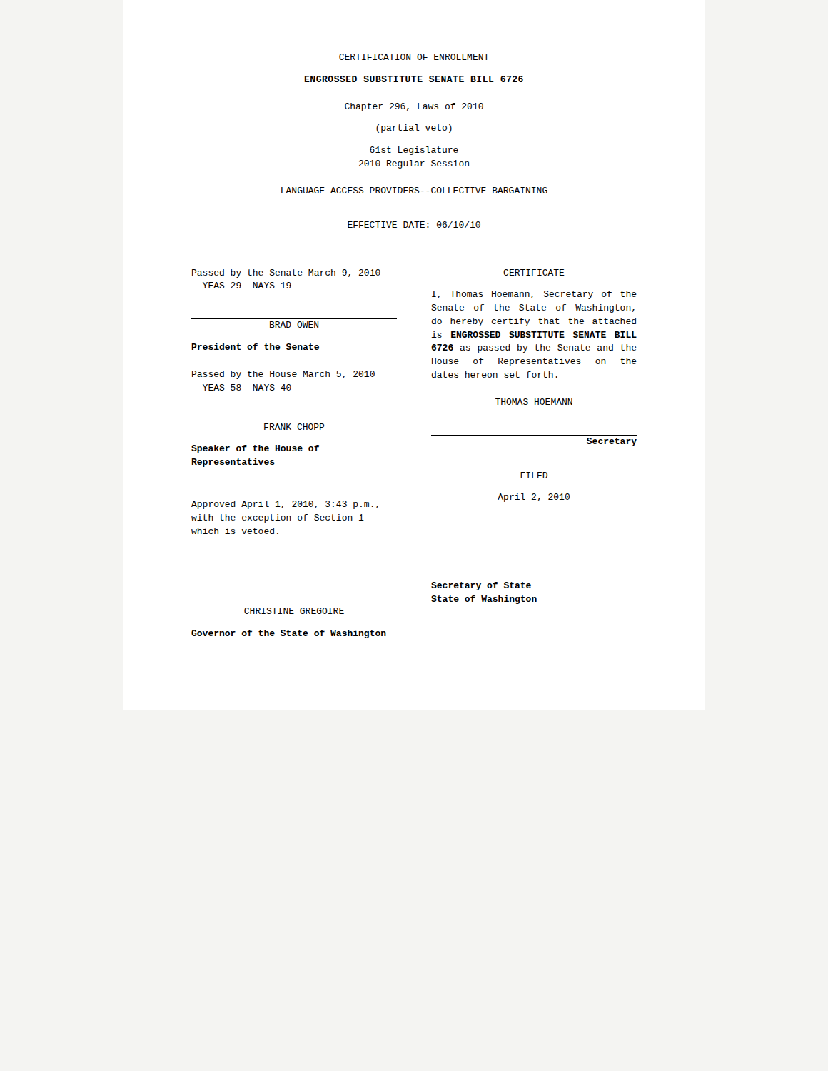CERTIFICATION OF ENROLLMENT
ENGROSSED SUBSTITUTE SENATE BILL 6726
Chapter 296, Laws of 2010
(partial veto)
61st Legislature
2010 Regular Session
LANGUAGE ACCESS PROVIDERS--COLLECTIVE BARGAINING
EFFECTIVE DATE: 06/10/10
Passed by the Senate March 9, 2010
YEAS 29 NAYS 19
BRAD OWEN
President of the Senate
Passed by the House March 5, 2010
YEAS 58 NAYS 40
FRANK CHOPP
Speaker of the House of Representatives
Approved April 1, 2010, 3:43 p.m., with the exception of Section 1 which is vetoed.
CERTIFICATE
I, Thomas Hoemann, Secretary of the Senate of the State of Washington, do hereby certify that the attached is ENGROSSED SUBSTITUTE SENATE BILL 6726 as passed by the Senate and the House of Representatives on the dates hereon set forth.
THOMAS HOEMANN
Secretary
FILED
April 2, 2010
CHRISTINE GREGOIRE
Governor of the State of Washington
Secretary of State
State of Washington